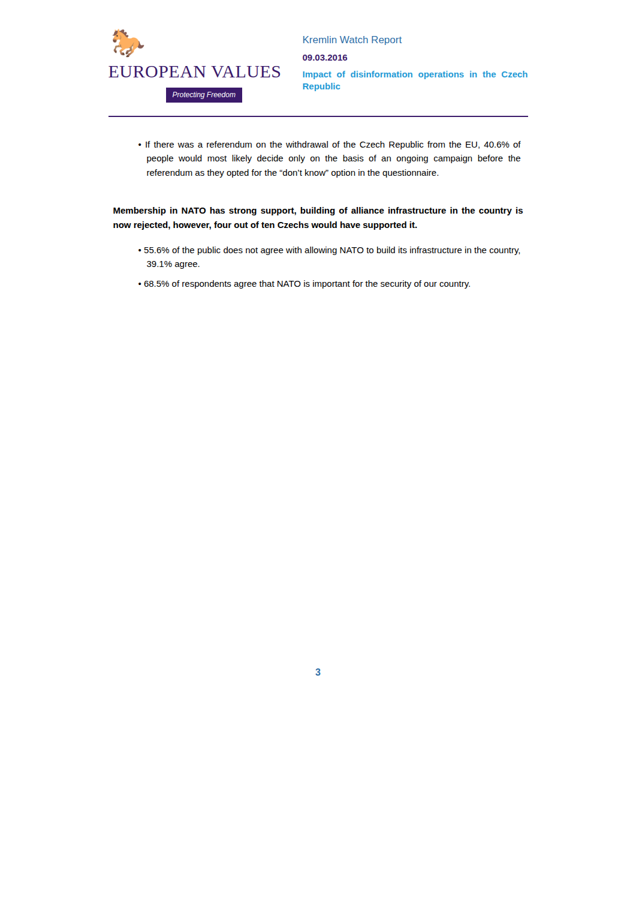🐎
EUROPEAN VALUES
Protecting Freedom
Kremlin Watch Report
09.03.2016
Impact of disinformation operations in the Czech Republic
• If there was a referendum on the withdrawal of the Czech Republic from the EU, 40.6% of people would most likely decide only on the basis of an ongoing campaign before the referendum as they opted for the “don’t know” option in the questionnaire.
Membership in NATO has strong support, building of alliance infrastructure in the country is now rejected, however, four out of ten Czechs would have supported it.
• 55.6% of the public does not agree with allowing NATO to build its infrastructure in the country, 39.1% agree.
• 68.5% of respondents agree that NATO is important for the security of our country.
3